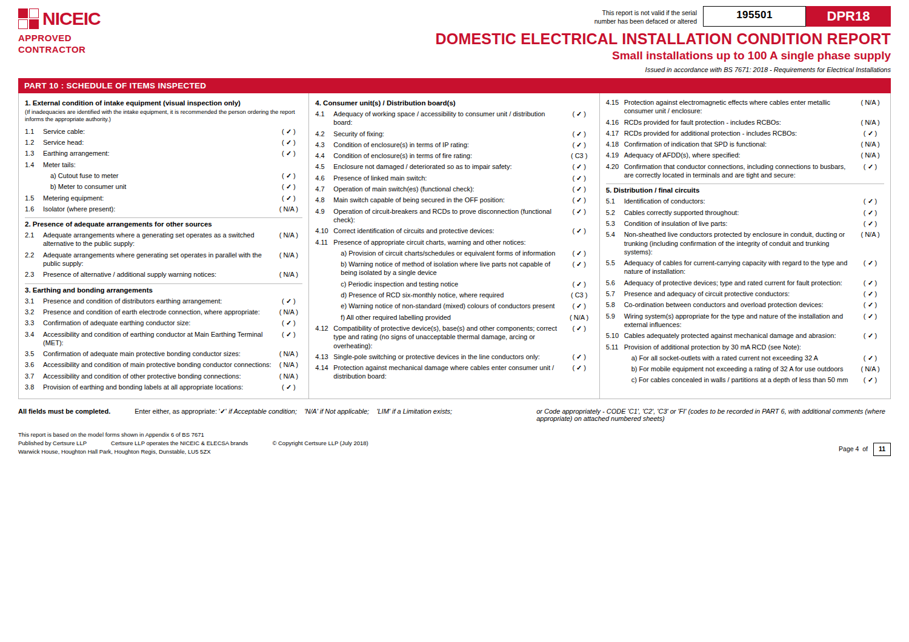NICEIC
APPROVED
CONTRACTOR
This report is not valid if the serial
number has been defaced or altered
195501
DPR18
DOMESTIC ELECTRICAL INSTALLATION CONDITION REPORT
Small installations up to 100 A single phase supply
Issued in accordance with BS 7671: 2018 - Requirements for Electrical Installations
PART 10 : SCHEDULE OF ITEMS INSPECTED
1. External condition of intake equipment (visual inspection only)
(If inadequacies are identified with the intake equipment, it is recommended the person ordering the report informs the appropriate authority.)
1.1
Service cable:
( ✓ )
1.2
Service head:
( ✓ )
1.3
Earthing arrangement:
( ✓ )
1.4
Meter tails:
a) Cutout fuse to meter
( ✓ )
b) Meter to consumer unit
( ✓ )
1.5
Metering equipment:
( ✓ )
1.6
Isolator (where present):
( N/A )
2. Presence of adequate arrangements for other sources
2.1
Adequate arrangements where a generating set operates as a switched alternative to the public supply:
( N/A )
2.2
Adequate arrangements where generating set operates in parallel with the public supply:
( N/A )
2.3
Presence of alternative / additional supply warning notices:
( N/A )
3. Earthing and bonding arrangements
3.1
Presence and condition of distributors earthing arrangement:
( ✓ )
3.2
Presence and condition of earth electrode connection, where appropriate:
( N/A )
3.3
Confirmation of adequate earthing conductor size:
( ✓ )
3.4
Accessibility and condition of earthing conductor at Main Earthing Terminal (MET):
( ✓ )
3.5
Confirmation of adequate main protective bonding conductor sizes:
( N/A )
3.6
Accessibility and condition of main protective bonding conductor connections:
( N/A )
3.7
Accessibility and condition of other protective bonding connections:
( N/A )
3.8
Provision of earthing and bonding labels at all appropriate locations:
( ✓ )
4. Consumer unit(s) / Distribution board(s)
4.1
Adequacy of working space / accessibility to consumer unit / distribution board:
( ✓ )
4.2
Security of fixing:
( ✓ )
4.3
Condition of enclosure(s) in terms of IP rating:
( ✓ )
4.4
Condition of enclosure(s) in terms of fire rating:
( C3 )
4.5
Enclosure not damaged / deteriorated so as to impair safety:
( ✓ )
4.6
Presence of linked main switch:
( ✓ )
4.7
Operation of main switch(es) (functional check):
( ✓ )
4.8
Main switch capable of being secured in the OFF position:
( ✓ )
4.9
Operation of circuit-breakers and RCDs to prove disconnection (functional check):
( ✓ )
4.10
Correct identification of circuits and protective devices:
( ✓ )
4.11
Presence of appropriate circuit charts, warning and other notices:
a) Provision of circuit charts/schedules or equivalent forms of information
( ✓ )
b) Warning notice of method of isolation where live parts not capable of being isolated by a single device
( ✓ )
c) Periodic inspection and testing notice
( ✓ )
d) Presence of RCD six-monthly notice, where required
( C3 )
e) Warning notice of non-standard (mixed) colours of conductors present
( ✓ )
f) All other required labelling provided
( N/A )
4.12
Compatibility of protective device(s), base(s) and other components; correct type and rating (no signs of unacceptable thermal damage, arcing or overheating):
( ✓ )
4.13
Single-pole switching or protective devices in the line conductors only:
( ✓ )
4.14
Protection against mechanical damage where cables enter consumer unit / distribution board:
( ✓ )
4.15
Protection against electromagnetic effects where cables enter metallic consumer unit / enclosure:
( N/A )
4.16
RCDs provided for fault protection - includes RCBOs:
( N/A )
4.17
RCDs provided for additional protection - includes RCBOs:
( ✓ )
4.18
Confirmation of indication that SPD is functional:
( N/A )
4.19
Adequacy of AFDD(s), where specified:
( N/A )
4.20
Confirmation that conductor connections, including connections to busbars, are correctly located in terminals and are tight and secure:
( ✓ )
5. Distribution / final circuits
5.1
Identification of conductors:
( ✓ )
5.2
Cables correctly supported throughout:
( ✓ )
5.3
Condition of insulation of live parts:
( ✓ )
5.4
Non-sheathed live conductors protected by enclosure in conduit, ducting or trunking (including confirmation of the integrity of conduit and trunking systems):
( N/A )
5.5
Adequacy of cables for current-carrying capacity with regard to the type and nature of installation:
( ✓ )
5.6
Adequacy of protective devices; type and rated current for fault protection:
( ✓ )
5.7
Presence and adequacy of circuit protective conductors:
( ✓ )
5.8
Co-ordination between conductors and overload protection devices:
( ✓ )
5.9
Wiring system(s) appropriate for the type and nature of the installation and external influences:
( ✓ )
5.10
Cables adequately protected against mechanical damage and abrasion:
( ✓ )
5.11
Provision of additional protection by 30 mA RCD (see Note):
a) For all socket-outlets with a rated current not exceeding 32 A
( ✓ )
b) For mobile equipment not exceeding a rating of 32 A for use outdoors
( N/A )
c) For cables concealed in walls / partitions at a depth of less than 50 mm
( ✓ )
All fields must be completed. Enter either, as appropriate: '✓' if Acceptable condition; 'N/A' if Not applicable; 'LIM' if a Limitation exists;
or Code appropriately - CODE 'C1', 'C2', 'C3' or 'FI' (codes to be recorded in PART 6, with additional comments (where appropriate) on attached numbered sheets)
This report is based on the model forms shown in Appendix 6 of BS 7671
Published by Certsure LLP Certsure LLP operates the NICEIC & ELECSA brands © Copyright Certsure LLP (July 2018)
Warwick House, Houghton Hall Park, Houghton Regis, Dunstable, LU5 5ZX
Page 4 of 11